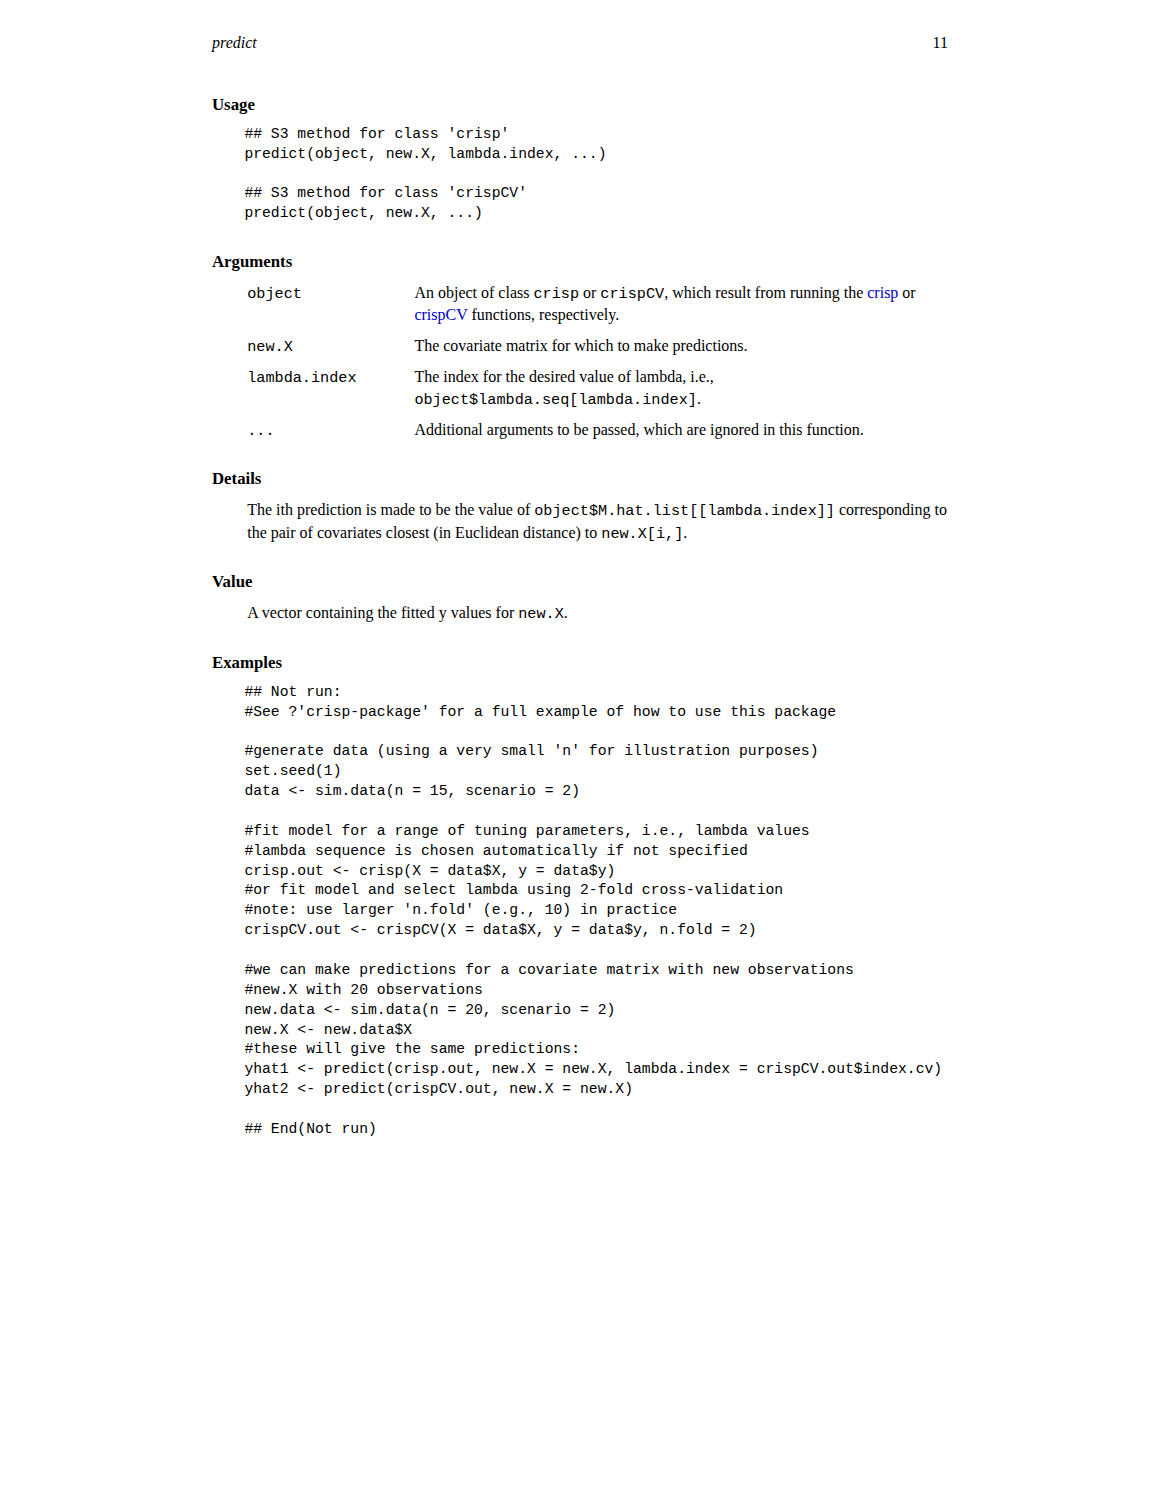predict 11
Usage
## S3 method for class 'crisp'
predict(object, new.X, lambda.index, ...)

## S3 method for class 'crispCV'
predict(object, new.X, ...)
Arguments
object
An object of class crisp or crispCV, which result from running the crisp or crispCV functions, respectively.
new.X
The covariate matrix for which to make predictions.
lambda.index
The index for the desired value of lambda, i.e., object$lambda.seq[lambda.index].
...
Additional arguments to be passed, which are ignored in this function.
Details
The ith prediction is made to be the value of object$M.hat.list[[lambda.index]] corresponding to the pair of covariates closest (in Euclidean distance) to new.X[i,].
Value
A vector containing the fitted y values for new.X.
Examples
## Not run:
#See ?'crisp-package' for a full example of how to use this package

#generate data (using a very small 'n' for illustration purposes)
set.seed(1)
data <- sim.data(n = 15, scenario = 2)

#fit model for a range of tuning parameters, i.e., lambda values
#lambda sequence is chosen automatically if not specified
crisp.out <- crisp(X = data$X, y = data$y)
#or fit model and select lambda using 2-fold cross-validation
#note: use larger 'n.fold' (e.g., 10) in practice
crispCV.out <- crispCV(X = data$X, y = data$y, n.fold = 2)

#we can make predictions for a covariate matrix with new observations
#new.X with 20 observations
new.data <- sim.data(n = 20, scenario = 2)
new.X <- new.data$X
#these will give the same predictions:
yhat1 <- predict(crisp.out, new.X = new.X, lambda.index = crispCV.out$index.cv)
yhat2 <- predict(crispCV.out, new.X = new.X)

## End(Not run)